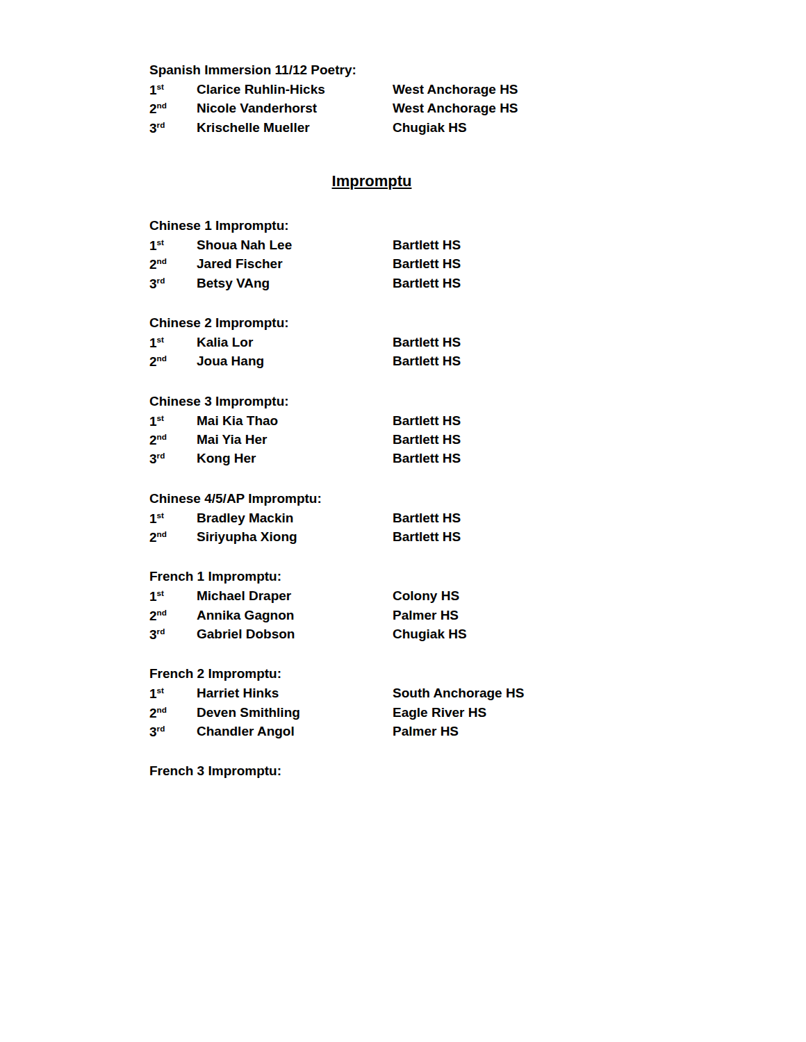Spanish Immersion 11/12 Poetry:
| 1 st | Clarice Ruhlin-Hicks | West Anchorage HS |
| 2 nd | Nicole Vanderhorst | West Anchorage HS |
| 3 rd | Krischelle Mueller | Chugiak HS |
Impromptu
Chinese 1 Impromptu:
| 1 st | Shoua Nah Lee | Bartlett HS |
| 2 nd | Jared Fischer | Bartlett HS |
| 3 rd | Betsy VAng | Bartlett HS |
Chinese 2 Impromptu:
| 1 st | Kalia Lor | Bartlett HS |
| 2 nd | Joua Hang | Bartlett HS |
Chinese 3 Impromptu:
| 1 st | Mai Kia Thao | Bartlett HS |
| 2 nd | Mai Yia Her | Bartlett HS |
| 3 rd | Kong Her | Bartlett HS |
Chinese 4/5/AP Impromptu:
| 1 st | Bradley Mackin | Bartlett HS |
| 2 nd | Siriyupha Xiong | Bartlett HS |
French 1 Impromptu:
| 1 st | Michael Draper | Colony HS |
| 2 nd | Annika Gagnon | Palmer HS |
| 3 rd | Gabriel Dobson | Chugiak HS |
French 2 Impromptu:
| 1 st | Harriet Hinks | South Anchorage HS |
| 2 nd | Deven Smithling | Eagle River HS |
| 3 rd | Chandler Angol | Palmer HS |
French 3 Impromptu: